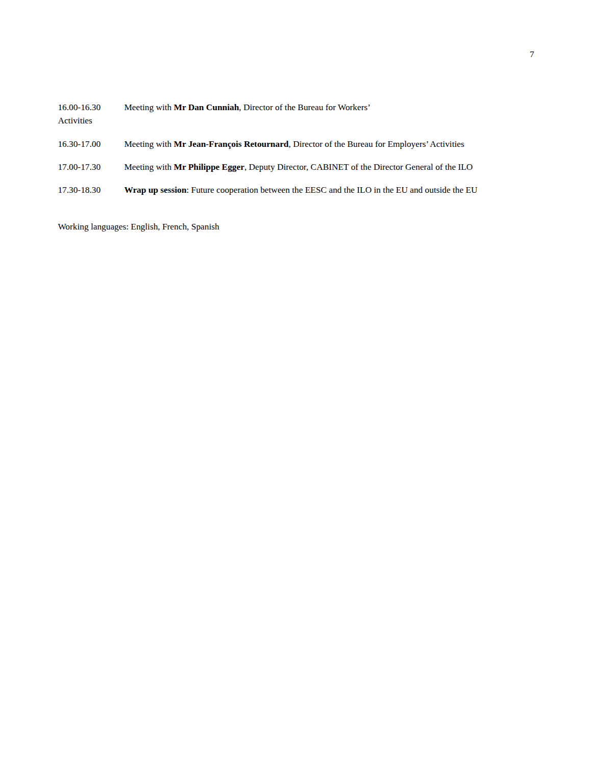7
| 16.00-16.30 Activities | Meeting with Mr Dan Cunniah , Director of the Bureau for Workers’ |
| 16.30-17.00 | Meeting with Mr Jean-François Retournard , Director of the Bureau for Employers’ Activities |
| 17.00-17.30 | Meeting with Mr Philippe Egger , Deputy Director, CABINET of the Director General of the ILO |
| 17.30-18.30 | Wrap up session : Future cooperation between the EESC and the ILO in the EU and outside the EU |
Working languages: English, French, Spanish